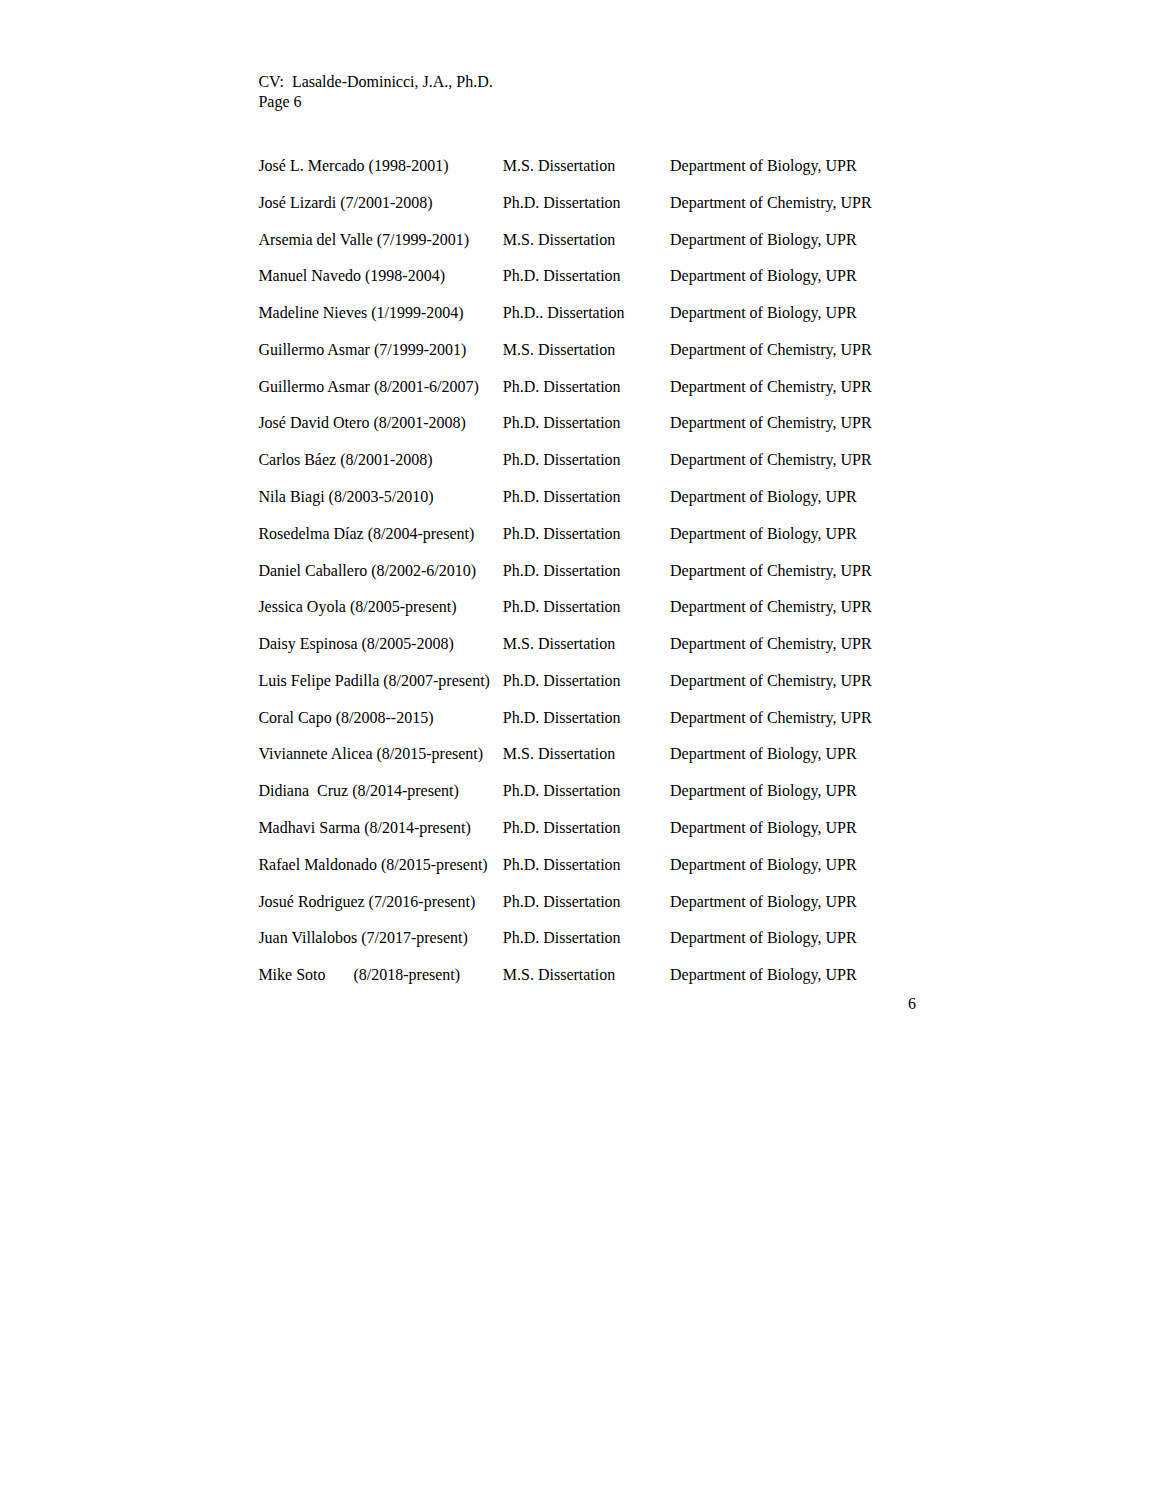CV: Lasalde-Dominicci, J.A., Ph.D.
Page 6
| José L. Mercado (1998-2001) | M.S. Dissertation | Department of Biology, UPR |
| José Lizardi (7/2001-2008) | Ph.D. Dissertation | Department of Chemistry, UPR |
| Arsemia del Valle (7/1999-2001) | M.S. Dissertation | Department of Biology, UPR |
| Manuel Navedo (1998-2004) | Ph.D. Dissertation | Department of Biology, UPR |
| Madeline Nieves (1/1999-2004) | Ph.D.. Dissertation | Department of Biology, UPR |
| Guillermo Asmar (7/1999-2001) | M.S. Dissertation | Department of Chemistry, UPR |
| Guillermo Asmar (8/2001-6/2007) | Ph.D. Dissertation | Department of Chemistry, UPR |
| José David Otero (8/2001-2008) | Ph.D. Dissertation | Department of Chemistry, UPR |
| Carlos Báez (8/2001-2008) | Ph.D. Dissertation | Department of Chemistry, UPR |
| Nila Biagi (8/2003-5/2010) | Ph.D. Dissertation | Department of Biology, UPR |
| Rosedelma Díaz (8/2004-present) | Ph.D. Dissertation | Department of Biology, UPR |
| Daniel Caballero (8/2002-6/2010) | Ph.D. Dissertation | Department of Chemistry, UPR |
| Jessica Oyola (8/2005-present) | Ph.D. Dissertation | Department of Chemistry, UPR |
| Daisy Espinosa (8/2005-2008) | M.S. Dissertation | Department of Chemistry, UPR |
| Luis Felipe Padilla (8/2007-present) | Ph.D. Dissertation | Department of Chemistry, UPR |
| Coral Capo (8/2008--2015) | Ph.D. Dissertation | Department of Chemistry, UPR |
| Viviannete Alicea (8/2015-present) | M.S. Dissertation | Department of Biology, UPR |
| Didiana Cruz (8/2014-present) | Ph.D. Dissertation | Department of Biology, UPR |
| Madhavi Sarma (8/2014-present) | Ph.D. Dissertation | Department of Biology, UPR |
| Rafael Maldonado (8/2015-present) | Ph.D. Dissertation | Department of Biology, UPR |
| Josué Rodriguez (7/2016-present) | Ph.D. Dissertation | Department of Biology, UPR |
| Juan Villalobos (7/2017-present) | Ph.D. Dissertation | Department of Biology, UPR |
| Mike Soto (8/2018-present) | M.S. Dissertation | Department of Biology, UPR |
6